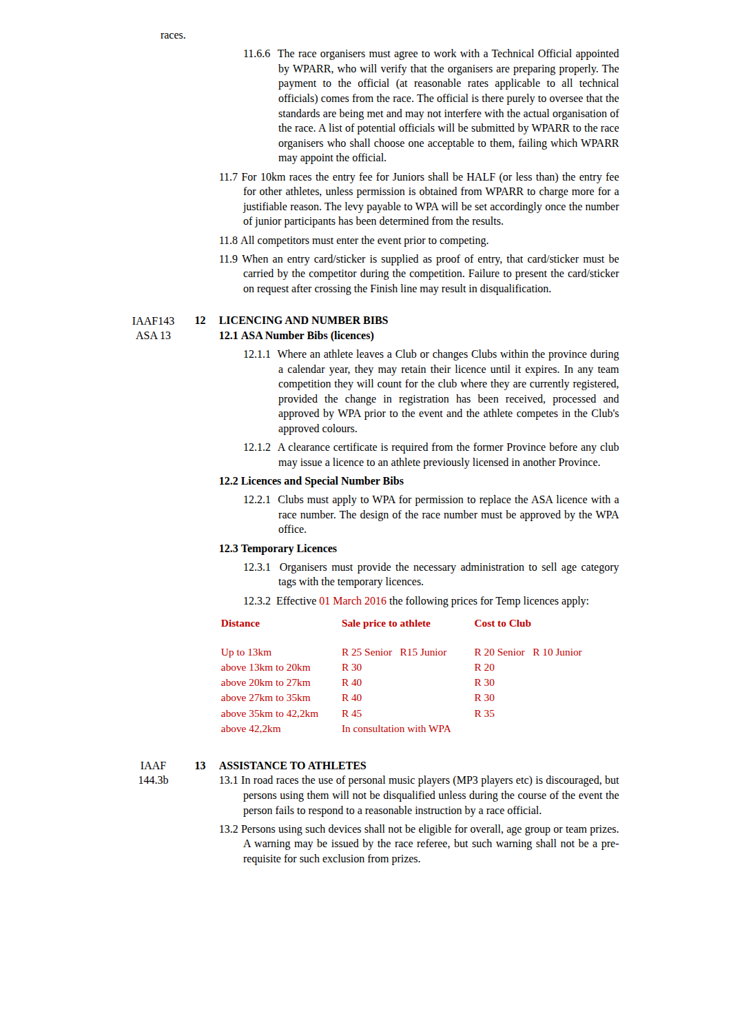races.
11.6.6 The race organisers must agree to work with a Technical Official appointed by WPARR, who will verify that the organisers are preparing properly. The payment to the official (at reasonable rates applicable to all technical officials) comes from the race. The official is there purely to oversee that the standards are being met and may not interfere with the actual organisation of the race. A list of potential officials will be submitted by WPARR to the race organisers who shall choose one acceptable to them, failing which WPARR may appoint the official.
11.7 For 10km races the entry fee for Juniors shall be HALF (or less than) the entry fee for other athletes, unless permission is obtained from WPARR to charge more for a justifiable reason. The levy payable to WPA will be set accordingly once the number of junior participants has been determined from the results.
11.8 All competitors must enter the event prior to competing.
11.9 When an entry card/sticker is supplied as proof of entry, that card/sticker must be carried by the competitor during the competition. Failure to present the card/sticker on request after crossing the Finish line may result in disqualification.
IAAF143 ASA 13
12 LICENCING AND NUMBER BIBS
12.1 ASA Number Bibs (licences)
12.1.1 Where an athlete leaves a Club or changes Clubs within the province during a calendar year, they may retain their licence until it expires. In any team competition they will count for the club where they are currently registered, provided the change in registration has been received, processed and approved by WPA prior to the event and the athlete competes in the Club's approved colours.
12.1.2 A clearance certificate is required from the former Province before any club may issue a licence to an athlete previously licensed in another Province.
12.2 Licences and Special Number Bibs
12.2.1 Clubs must apply to WPA for permission to replace the ASA licence with a race number. The design of the race number must be approved by the WPA office.
12.3 Temporary Licences
12.3.1 Organisers must provide the necessary administration to sell age category tags with the temporary licences.
12.3.2 Effective 01 March 2016 the following prices for Temp licences apply:
| Distance | Sale price to athlete | Cost to Club |
| --- | --- | --- |
| Up to 13km | R 25 Senior R15 Junior | R 20 Senior R 10 Junior |
| above 13km to 20km | R 30 | R 20 |
| above 20km to 27km | R 40 | R 30 |
| above 27km to 35km | R 40 | R 30 |
| above 35km to 42,2km | R 45 | R 35 |
| above 42,2km | In consultation with WPA | |
IAAF 144.3b
13 ASSISTANCE TO ATHLETES
13.1 In road races the use of personal music players (MP3 players etc) is discouraged, but persons using them will not be disqualified unless during the course of the event the person fails to respond to a reasonable instruction by a race official.
13.2 Persons using such devices shall not be eligible for overall, age group or team prizes. A warning may be issued by the race referee, but such warning shall not be a pre-requisite for such exclusion from prizes.